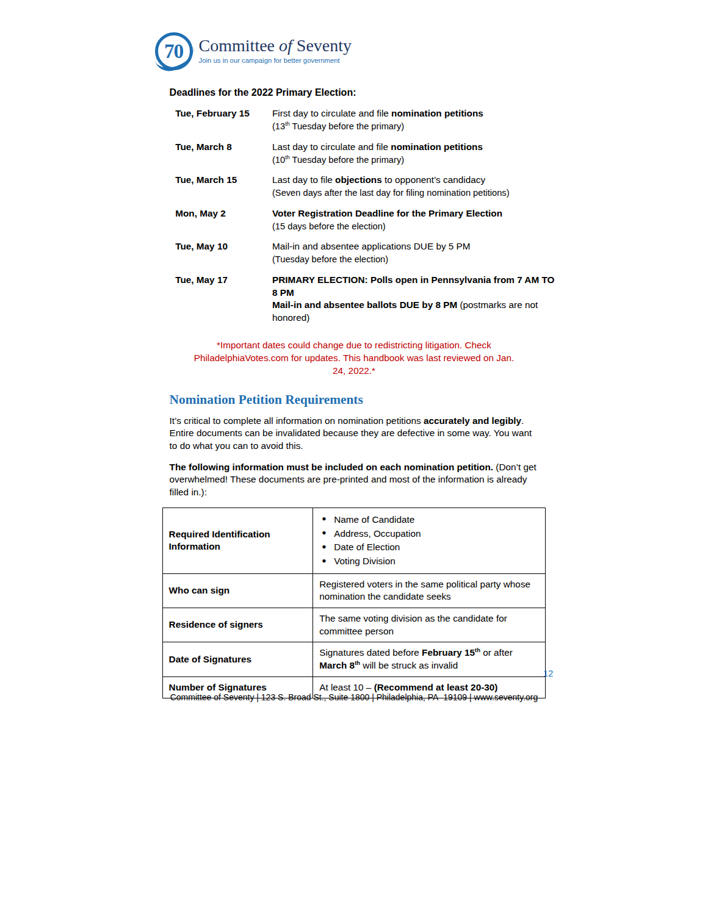70
Committee of Seventy
Join us in our campaign for better government
Deadlines for the 2022 Primary Election:
| Tue, February 15 | First day to circulate and file nomination petitions (13 th Tuesday before the primary) |
| Tue, March 8 | Last day to circulate and file nomination petitions (10 th Tuesday before the primary) |
| Tue, March 15 | Last day to file objections to opponent’s candidacy (Seven days after the last day for filing nomination petitions) |
| Mon, May 2 | Voter Registration Deadline for the Primary Election (15 days before the election) |
| Tue, May 10 | Mail-in and absentee applications DUE by 5 PM (Tuesday before the election) |
| Tue, May 17 | PRIMARY ELECTION: Polls open in Pennsylvania from 7 AM TO 8 PM Mail-in and absentee ballots DUE by 8 PM (postmarks are not honored) |
*Important dates could change due to redistricting litigation. Check PhiladelphiaVotes.com for updates. This handbook was last reviewed on Jan. 24, 2022.*
Nomination Petition Requirements
It’s critical to complete all information on nomination petitions accurately and legibly. Entire documents can be invalidated because they are defective in some way. You want to do what you can to avoid this.
The following information must be included on each nomination petition. (Don’t get overwhelmed! These documents are pre-printed and most of the information is already filled in.):
| Required Identification Information | Name of Candidate Address, Occupation Date of Election Voting Division |
| Who can sign | Registered voters in the same political party whose nomination the candidate seeks |
| Residence of signers | The same voting division as the candidate for committee person |
| Date of Signatures | Signatures dated before February 15 th or after March 8 th will be struck as invalid |
| Number of Signatures | At least 10 – (Recommend at least 20-30) |
12
Committee of Seventy | 123 S. Broad St., Suite 1800 | Philadelphia, PA 19109 | www.seventy.org